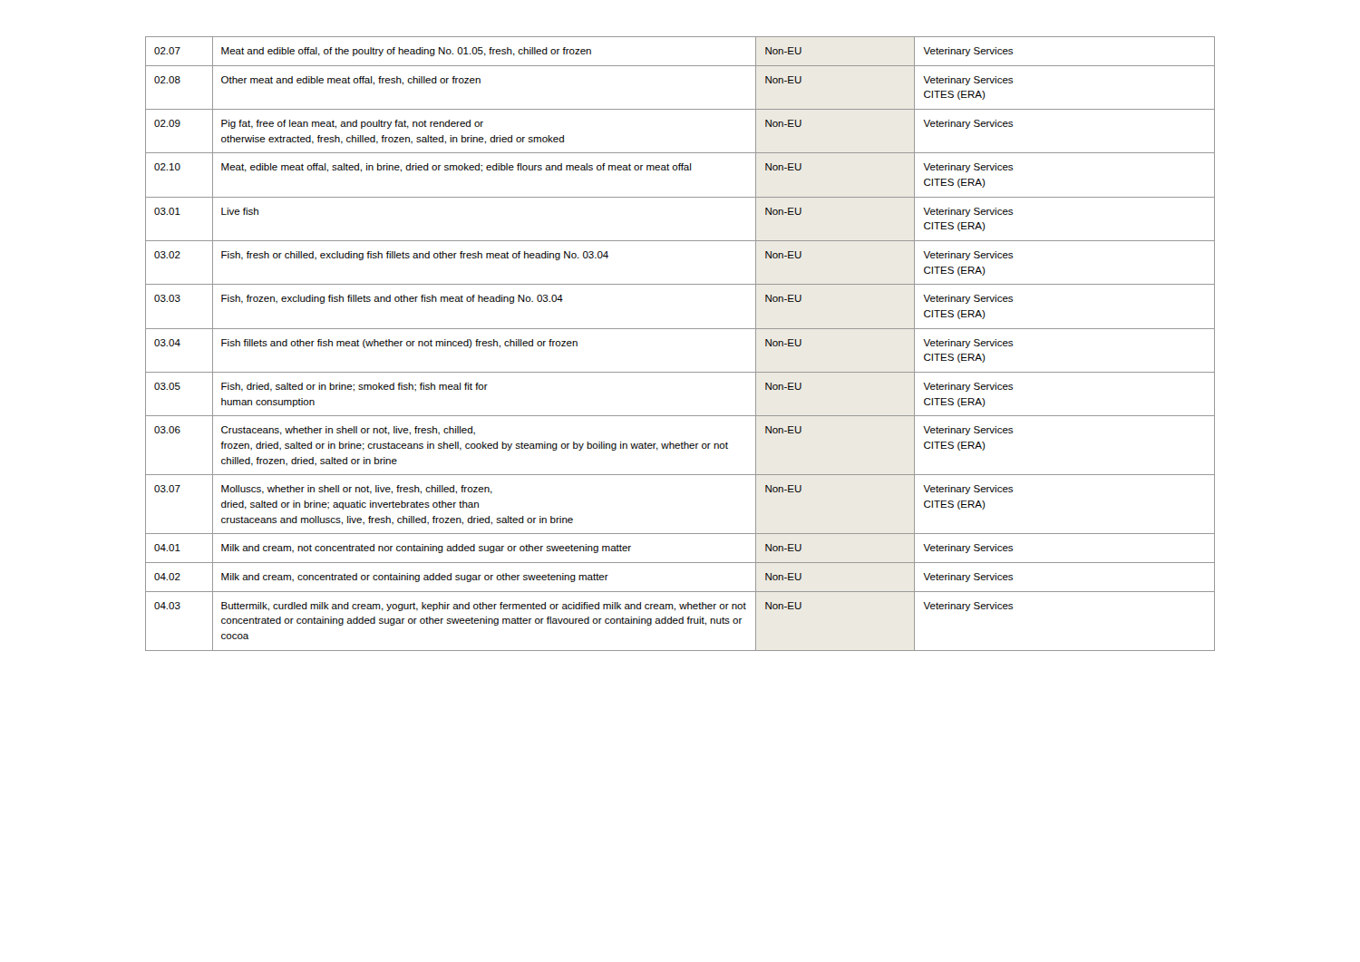| 02.07 | Meat and edible offal, of the poultry of heading No. 01.05, fresh, chilled or frozen | Non-EU | Veterinary Services |
| 02.08 | Other meat and edible meat offal, fresh, chilled or frozen | Non-EU | Veterinary Services CITES (ERA) |
| 02.09 | Pig fat, free of lean meat, and poultry fat, not rendered or otherwise extracted, fresh, chilled, frozen, salted, in brine, dried or smoked | Non-EU | Veterinary Services |
| 02.10 | Meat, edible meat offal, salted, in brine, dried or smoked; edible flours and meals of meat or meat offal | Non-EU | Veterinary Services CITES (ERA) |
| 03.01 | Live fish | Non-EU | Veterinary Services CITES (ERA) |
| 03.02 | Fish, fresh or chilled, excluding fish fillets and other fresh meat of heading No. 03.04 | Non-EU | Veterinary Services CITES (ERA) |
| 03.03 | Fish, frozen, excluding fish fillets and other fish meat of heading No. 03.04 | Non-EU | Veterinary Services CITES (ERA) |
| 03.04 | Fish fillets and other fish meat (whether or not minced) fresh, chilled or frozen | Non-EU | Veterinary Services CITES (ERA) |
| 03.05 | Fish, dried, salted or in brine; smoked fish; fish meal fit for human consumption | Non-EU | Veterinary Services CITES (ERA) |
| 03.06 | Crustaceans, whether in shell or not, live, fresh, chilled, frozen, dried, salted or in brine; crustaceans in shell, cooked by steaming or by boiling in water, whether or not chilled, frozen, dried, salted or in brine | Non-EU | Veterinary Services CITES (ERA) |
| 03.07 | Molluscs, whether in shell or not, live, fresh, chilled, frozen, dried, salted or in brine; aquatic invertebrates other than crustaceans and molluscs, live, fresh, chilled, frozen, dried, salted or in brine | Non-EU | Veterinary Services CITES (ERA) |
| 04.01 | Milk and cream, not concentrated nor containing added sugar or other sweetening matter | Non-EU | Veterinary Services |
| 04.02 | Milk and cream, concentrated or containing added sugar or other sweetening matter | Non-EU | Veterinary Services |
| 04.03 | Buttermilk, curdled milk and cream, yogurt, kephir and other fermented or acidified milk and cream, whether or not concentrated or containing added sugar or other sweetening matter or flavoured or containing added fruit, nuts or cocoa | Non-EU | Veterinary Services |